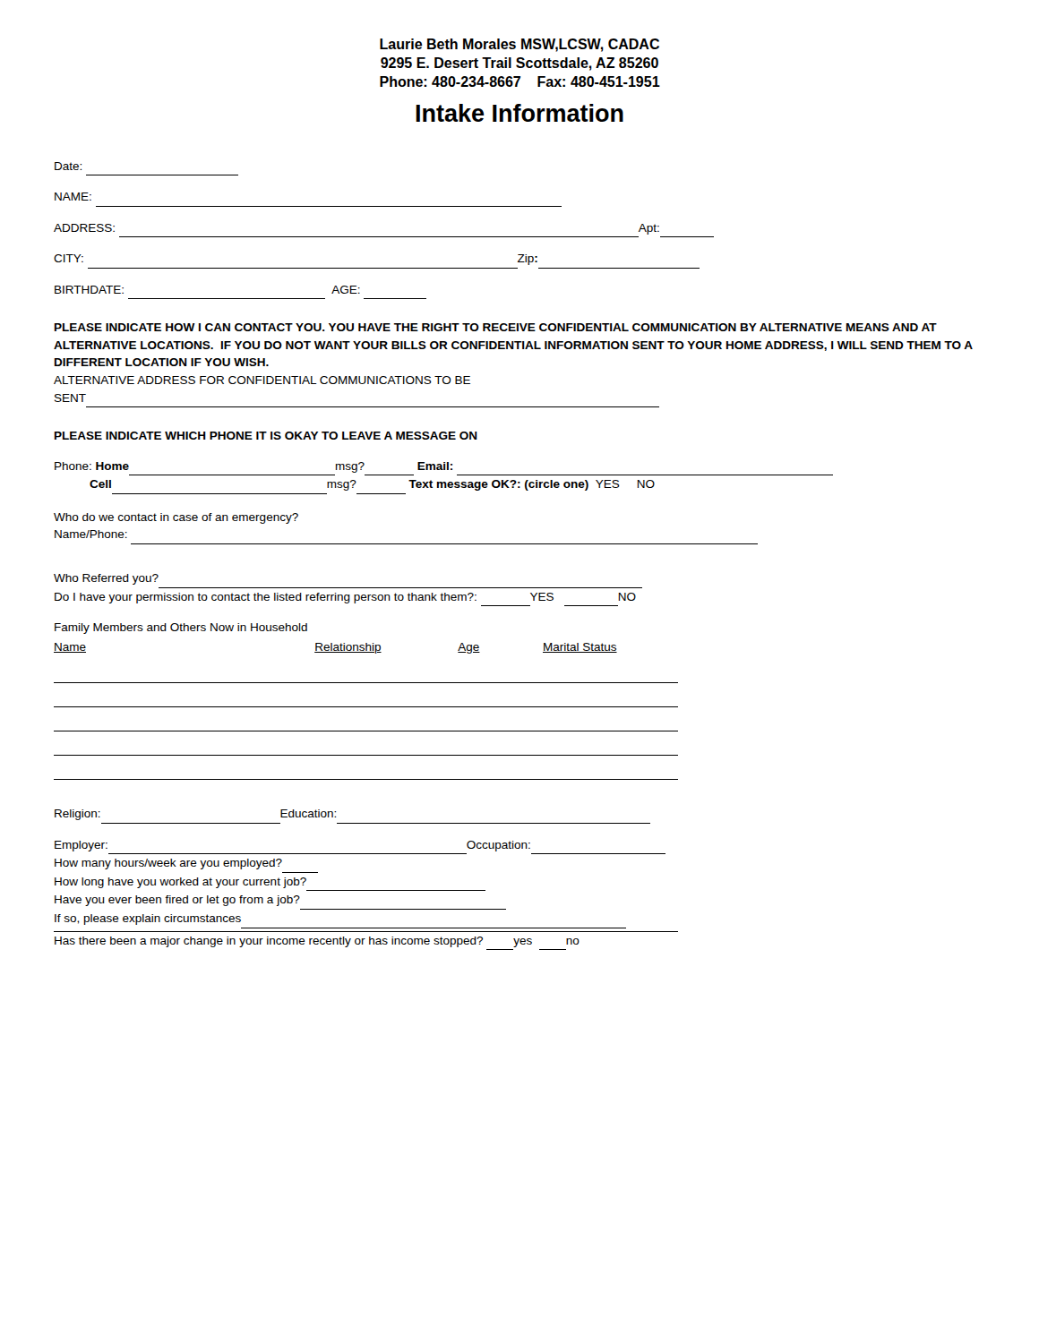Laurie Beth Morales MSW,LCSW, CADAC
9295 E. Desert Trail Scottsdale, AZ 85260
Phone: 480-234-8667 Fax: 480-451-1951
Intake Information
Date:
NAME:
ADDRESS: Apt:
CITY: Zip:
BIRTHDATE: AGE:
Please indicate how I can contact you. You have the right to receive confidential communication by alternative means and at alternative locations. If you do not want your bills or confidential information sent to your home address, I will send them to a different location if you wish.
Alternative address for confidential communications to be
sent
Please indicate which phone it is okay to leave a message on
Phone: Home msg? Email:
Cell msg? Text message OK?: (circle one) YES NO
Who do we contact in case of an emergency?
Name/Phone:
Who Referred you?
Do I have your permission to contact the listed referring person to thank them?: YES NO
Family Members and Others Now in Household
| Name | Relationship | Age | Marital Status |
| --- | --- | --- | --- |
Religion: Education:
Employer: Occupation:
How many hours/week are you employed?
How long have you worked at your current job?
Have you ever been fired or let go from a job?
If so, please explain circumstances
Has there been a major change in your income recently or has income stopped? yes no